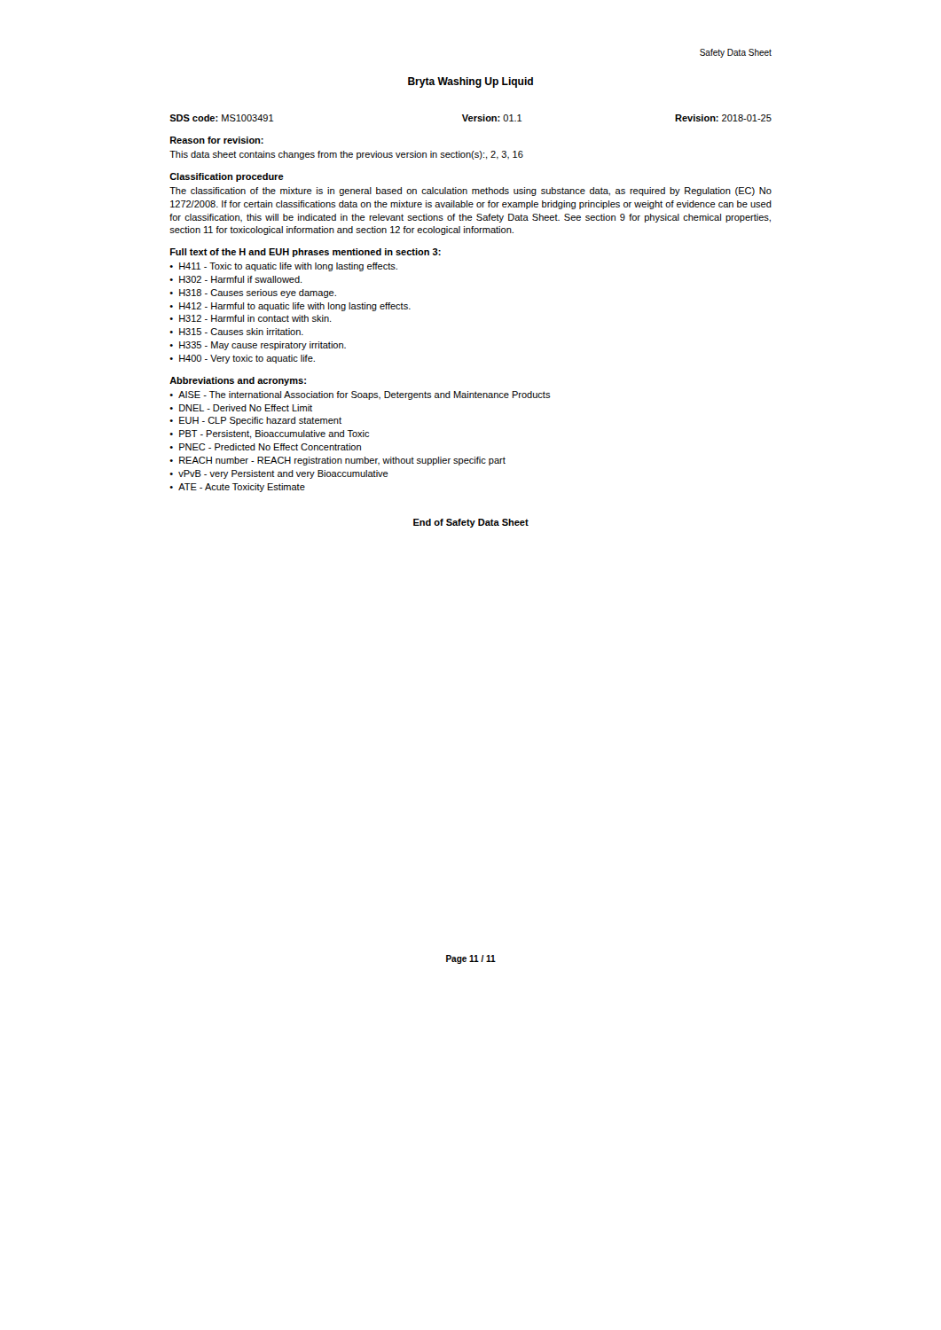Safety Data Sheet
Bryta Washing Up Liquid
SDS code: MS1003491
Version: 01.1
Revision: 2018-01-25
Reason for revision:
This data sheet contains changes from the previous version in section(s):, 2, 3, 16
Classification procedure
The classification of the mixture is in general based on calculation methods using substance data, as required by Regulation (EC) No 1272/2008. If for certain classifications data on the mixture is available or for example bridging principles or weight of evidence can be used for classification, this will be indicated in the relevant sections of the Safety Data Sheet. See section 9 for physical chemical properties, section 11 for toxicological information and section 12 for ecological information.
Full text of the H and EUH phrases mentioned in section 3:
H411 - Toxic to aquatic life with long lasting effects.
H302 - Harmful if swallowed.
H318 - Causes serious eye damage.
H412 - Harmful to aquatic life with long lasting effects.
H312 - Harmful in contact with skin.
H315 - Causes skin irritation.
H335 - May cause respiratory irritation.
H400 - Very toxic to aquatic life.
Abbreviations and acronyms:
AISE - The international Association for Soaps, Detergents and Maintenance Products
DNEL - Derived No Effect Limit
EUH - CLP Specific hazard statement
PBT - Persistent, Bioaccumulative and Toxic
PNEC - Predicted No Effect Concentration
REACH number - REACH registration number, without supplier specific part
vPvB - very Persistent and very Bioaccumulative
ATE - Acute Toxicity Estimate
End of Safety Data Sheet
Page 11 / 11